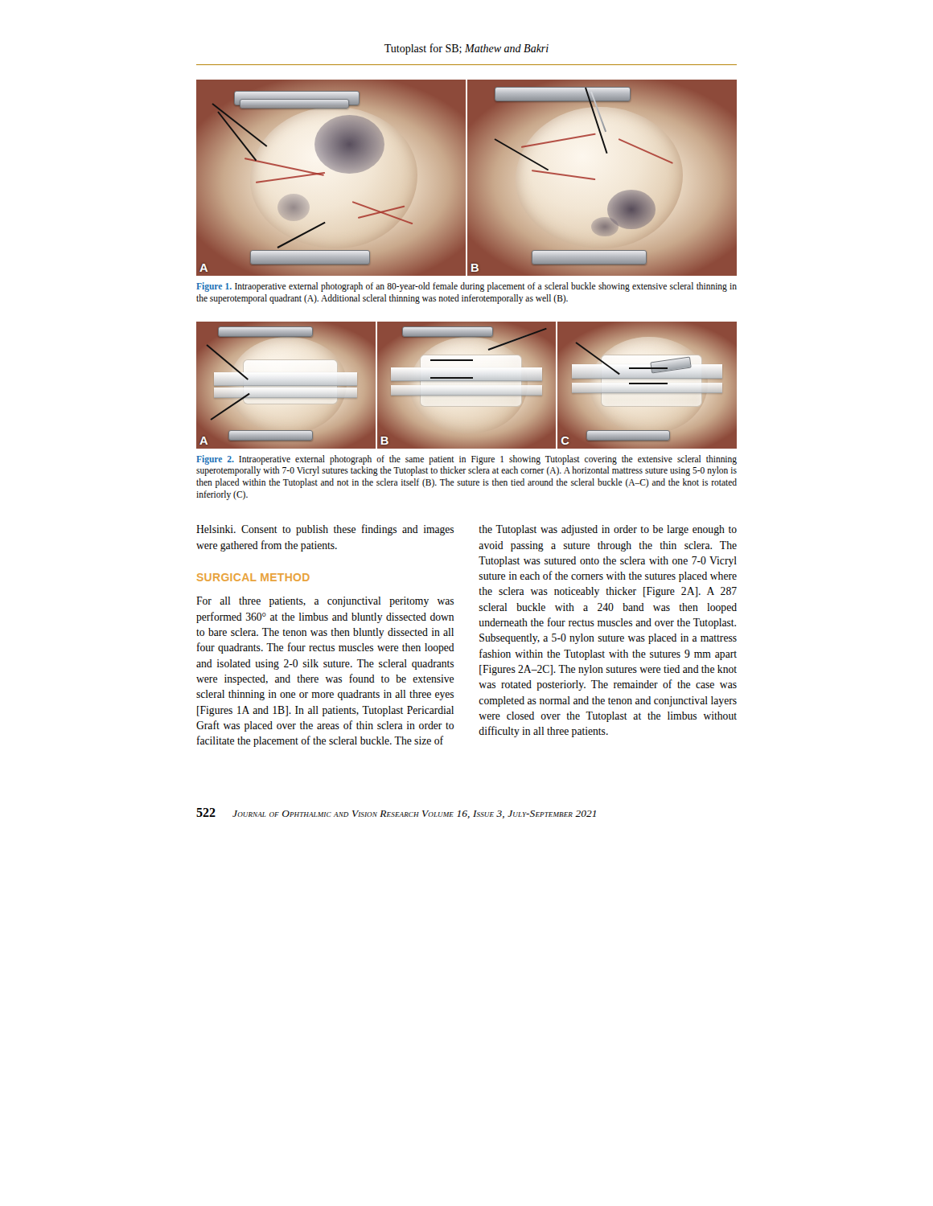Tutoplast for SB; Mathew and Bakri
A
B
Figure 1. Intraoperative external photograph of an 80-year-old female during placement of a scleral buckle showing extensive scleral thinning in the superotemporal quadrant (A). Additional scleral thinning was noted inferotemporally as well (B).
A
B
C
Figure 2. Intraoperative external photograph of the same patient in Figure 1 showing Tutoplast covering the extensive scleral thinning superotemporally with 7-0 Vicryl sutures tacking the Tutoplast to thicker sclera at each corner (A). A horizontal mattress suture using 5-0 nylon is then placed within the Tutoplast and not in the sclera itself (B). The suture is then tied around the scleral buckle (A–C) and the knot is rotated inferiorly (C).
Helsinki. Consent to publish these findings and images were gathered from the patients.
SURGICAL METHOD
For all three patients, a conjunctival peritomy was performed 360° at the limbus and bluntly dissected down to bare sclera. The tenon was then bluntly dissected in all four quadrants. The four rectus muscles were then looped and isolated using 2-0 silk suture. The scleral quadrants were inspected, and there was found to be extensive scleral thinning in one or more quadrants in all three eyes [Figures 1A and 1B]. In all patients, Tutoplast Pericardial Graft was placed over the areas of thin sclera in order to facilitate the placement of the scleral buckle. The size of
the Tutoplast was adjusted in order to be large enough to avoid passing a suture through the thin sclera. The Tutoplast was sutured onto the sclera with one 7-0 Vicryl suture in each of the corners with the sutures placed where the sclera was noticeably thicker [Figure 2A]. A 287 scleral buckle with a 240 band was then looped underneath the four rectus muscles and over the Tutoplast. Subsequently, a 5-0 nylon suture was placed in a mattress fashion within the Tutoplast with the sutures 9 mm apart [Figures 2A–2C]. The nylon sutures were tied and the knot was rotated posteriorly. The remainder of the case was completed as normal and the tenon and conjunctival layers were closed over the Tutoplast at the limbus without difficulty in all three patients.
522 Journal of Ophthalmic and Vision Research Volume 16, Issue 3, July-September 2021